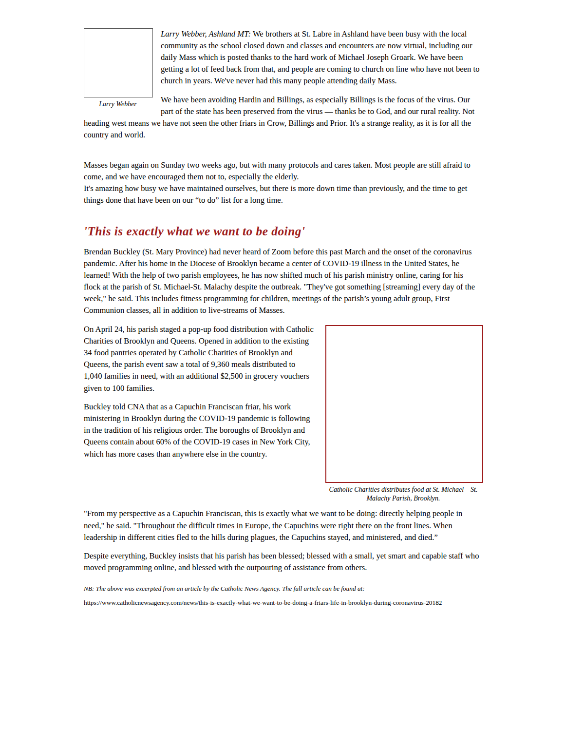Larry Webber
Larry Webber, Ashland MT: We brothers at St. Labre in Ashland have been busy with the local community as the school closed down and classes and encounters are now virtual, including our daily Mass which is posted thanks to the hard work of Michael Joseph Groark. We have been getting a lot of feed back from that, and people are coming to church on line who have not been to church in years. We've never had this many people attending daily Mass.
We have been avoiding Hardin and Billings, as especially Billings is the focus of the virus. Our part of the state has been preserved from the virus — thanks be to God, and our rural reality. Not heading west means we have not seen the other friars in Crow, Billings and Prior. It's a strange reality, as it is for all the country and world.
Masses began again on Sunday two weeks ago, but with many protocols and cares taken. Most people are still afraid to come, and we have encouraged them not to, especially the elderly.
It's amazing how busy we have maintained ourselves, but there is more down time than previously, and the time to get things done that have been on our “to do” list for a long time.
'This is exactly what we want to be doing'
Brendan Buckley (St. Mary Province) had never heard of Zoom before this past March and the onset of the coronavirus pandemic. After his home in the Diocese of Brooklyn became a center of COVID-19 illness in the United States, he learned! With the help of two parish employees, he has now shifted much of his parish ministry online, caring for his flock at the parish of St. Michael-St. Malachy despite the outbreak. "They've got something [streaming] every day of the week," he said. This includes fitness programming for children, meetings of the parish’s young adult group, First Communion classes, all in addition to live-streams of Masses.
Catholic Charities distributes food at St. Michael – St. Malachy Parish, Brooklyn.
On April 24, his parish staged a pop-up food distribution with Catholic Charities of Brooklyn and Queens. Opened in addition to the existing 34 food pantries operated by Catholic Charities of Brooklyn and Queens, the parish event saw a total of 9,360 meals distributed to 1,040 families in need, with an additional $2,500 in grocery vouchers given to 100 families.
Buckley told CNA that as a Capuchin Franciscan friar, his work ministering in Brooklyn during the COVID-19 pandemic is following in the tradition of his religious order. The boroughs of Brooklyn and Queens contain about 60% of the COVID-19 cases in New York City, which has more cases than anywhere else in the country.
"From my perspective as a Capuchin Franciscan, this is exactly what we want to be doing: directly helping people in need," he said. "Throughout the difficult times in Europe, the Capuchins were right there on the front lines. When leadership in different cities fled to the hills during plagues, the Capuchins stayed, and ministered, and died.”
Despite everything, Buckley insists that his parish has been blessed; blessed with a small, yet smart and capable staff who moved programming online, and blessed with the outpouring of assistance from others.
NB: The above was excerpted from an article by the Catholic News Agency. The full article can be found at:
https://www.catholicnewsagency.com/news/this-is-exactly-what-we-want-to-be-doing-a-friars-life-in-brooklyn-during-coronavirus-20182